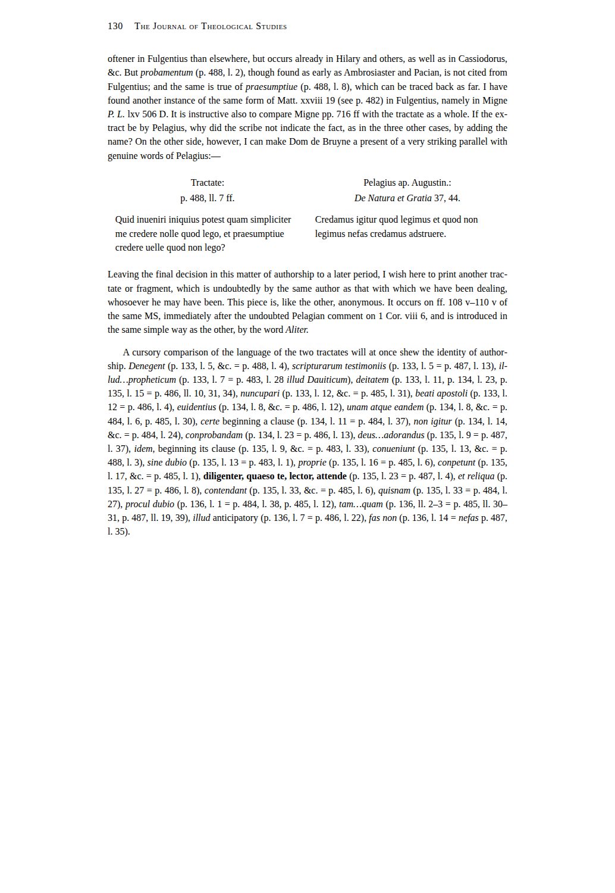130 The Journal of Theological Studies
oftener in Fulgentius than elsewhere, but occurs already in Hilary and others, as well as in Cassiodorus, &c. But probamentum (p. 488, l. 2), though found as early as Ambrosiaster and Pacian, is not cited from Fulgentius; and the same is true of praesumptiue (p. 488, l. 8), which can be traced back as far. I have found another instance of the same form of Matt. xxviii 19 (see p. 482) in Fulgentius, namely in Migne P. L. lxv 506 D. It is instructive also to compare Migne pp. 716 ff with the tractate as a whole. If the extract be by Pelagius, why did the scribe not indicate the fact, as in the three other cases, by adding the name? On the other side, however, I can make Dom de Bruyne a present of a very striking parallel with genuine words of Pelagius:—
| Tractate: | Pelagius ap. Augustin.: |
| p. 488, ll. 7 ff. | De Natura et Gratia 37, 44. |
| Quid inueniri iniquius potest quam simpliciter me credere nolle quod lego, et praesumptiue credere uelle quod non lego? | Credamus igitur quod legimus et quod non legimus nefas credamus adstruere. |
Leaving the final decision in this matter of authorship to a later period, I wish here to print another tractate or fragment, which is undoubtedly by the same author as that with which we have been dealing, whosoever he may have been. This piece is, like the other, anonymous. It occurs on ff. 108 v–110 v of the same MS, immediately after the undoubted Pelagian comment on 1 Cor. viii 6, and is introduced in the same simple way as the other, by the word Aliter.
A cursory comparison of the language of the two tractates will at once shew the identity of authorship. Denegent (p. 133, l. 5, &c. = p. 488, l. 4), scripturarum testimoniis (p. 133, l. 5 = p. 487, l. 13), illud…propheticum (p. 133, l. 7 = p. 483, l. 28 illud Dauiticum), deitatem (p. 133, l. 11, p. 134, l. 23, p. 135, l. 15 = p. 486, ll. 10, 31, 34), nuncupari (p. 133, l. 12, &c. = p. 485, l. 31), beati apostoli (p. 133, l. 12 = p. 486, l. 4), euidentius (p. 134, l. 8, &c. = p. 486, l. 12), unam atque eandem (p. 134, l. 8, &c. = p. 484, l. 6, p. 485, l. 30), certe beginning a clause (p. 134, l. 11 = p. 484, l. 37), non igitur (p. 134, l. 14, &c. = p. 484, l. 24), conprobandam (p. 134, l. 23 = p. 486, l. 13), deus…adorandus (p. 135, l. 9 = p. 487, l. 37), idem, beginning its clause (p. 135, l. 9, &c. = p. 483, l. 33), conueniunt (p. 135, l. 13, &c. = p. 488, l. 3), sine dubio (p. 135, l. 13 = p. 483, l. 1), proprie (p. 135, l. 16 = p. 485, l. 6), conpetunt (p. 135, l. 17, &c. = p. 485, l. 1), diligenter, quaeso te, lector, attende (p. 135, l. 23 = p. 487, l. 4), et reliqua (p. 135, l. 27 = p. 486, l. 8), contendant (p. 135, l. 33, &c. = p. 485, l. 6), quisnam (p. 135, l. 33 = p. 484, l. 27), procul dubio (p. 136, l. 1 = p. 484, l. 38, p. 485, l. 12), tam…quam (p. 136, ll. 2–3 = p. 485, ll. 30–31, p. 487, ll. 19, 39), illud anticipatory (p. 136, l. 7 = p. 486, l. 22), fas non (p. 136, l. 14 = nefas p. 487, l. 35).